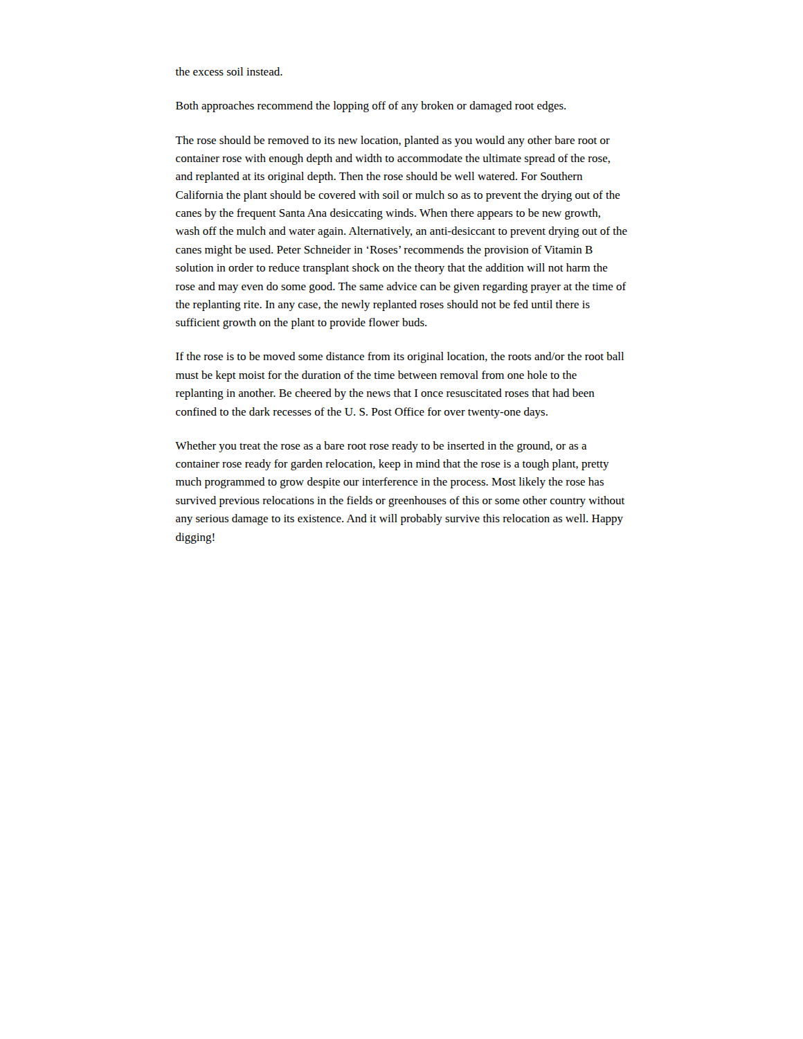the excess soil instead.
Both approaches recommend the lopping off of any broken or damaged root edges.
The rose should be removed to its new location, planted as you would any other bare root or container rose with enough depth and width to accommodate the ultimate spread of the rose, and replanted at its original depth. Then the rose should be well watered. For Southern California the plant should be covered with soil or mulch so as to prevent the drying out of the canes by the frequent Santa Ana desiccating winds. When there appears to be new growth, wash off the mulch and water again. Alternatively, an anti-desiccant to prevent drying out of the canes might be used. Peter Schneider in ‘Roses’ recommends the provision of Vitamin B solution in order to reduce transplant shock on the theory that the addition will not harm the rose and may even do some good. The same advice can be given regarding prayer at the time of the replanting rite. In any case, the newly replanted roses should not be fed until there is sufficient growth on the plant to provide flower buds.
If the rose is to be moved some distance from its original location, the roots and/or the root ball must be kept moist for the duration of the time between removal from one hole to the replanting in another. Be cheered by the news that I once resuscitated roses that had been confined to the dark recesses of the U. S. Post Office for over twenty-one days.
Whether you treat the rose as a bare root rose ready to be inserted in the ground, or as a container rose ready for garden relocation, keep in mind that the rose is a tough plant, pretty much programmed to grow despite our interference in the process. Most likely the rose has survived previous relocations in the fields or greenhouses of this or some other country without any serious damage to its existence. And it will probably survive this relocation as well. Happy digging!